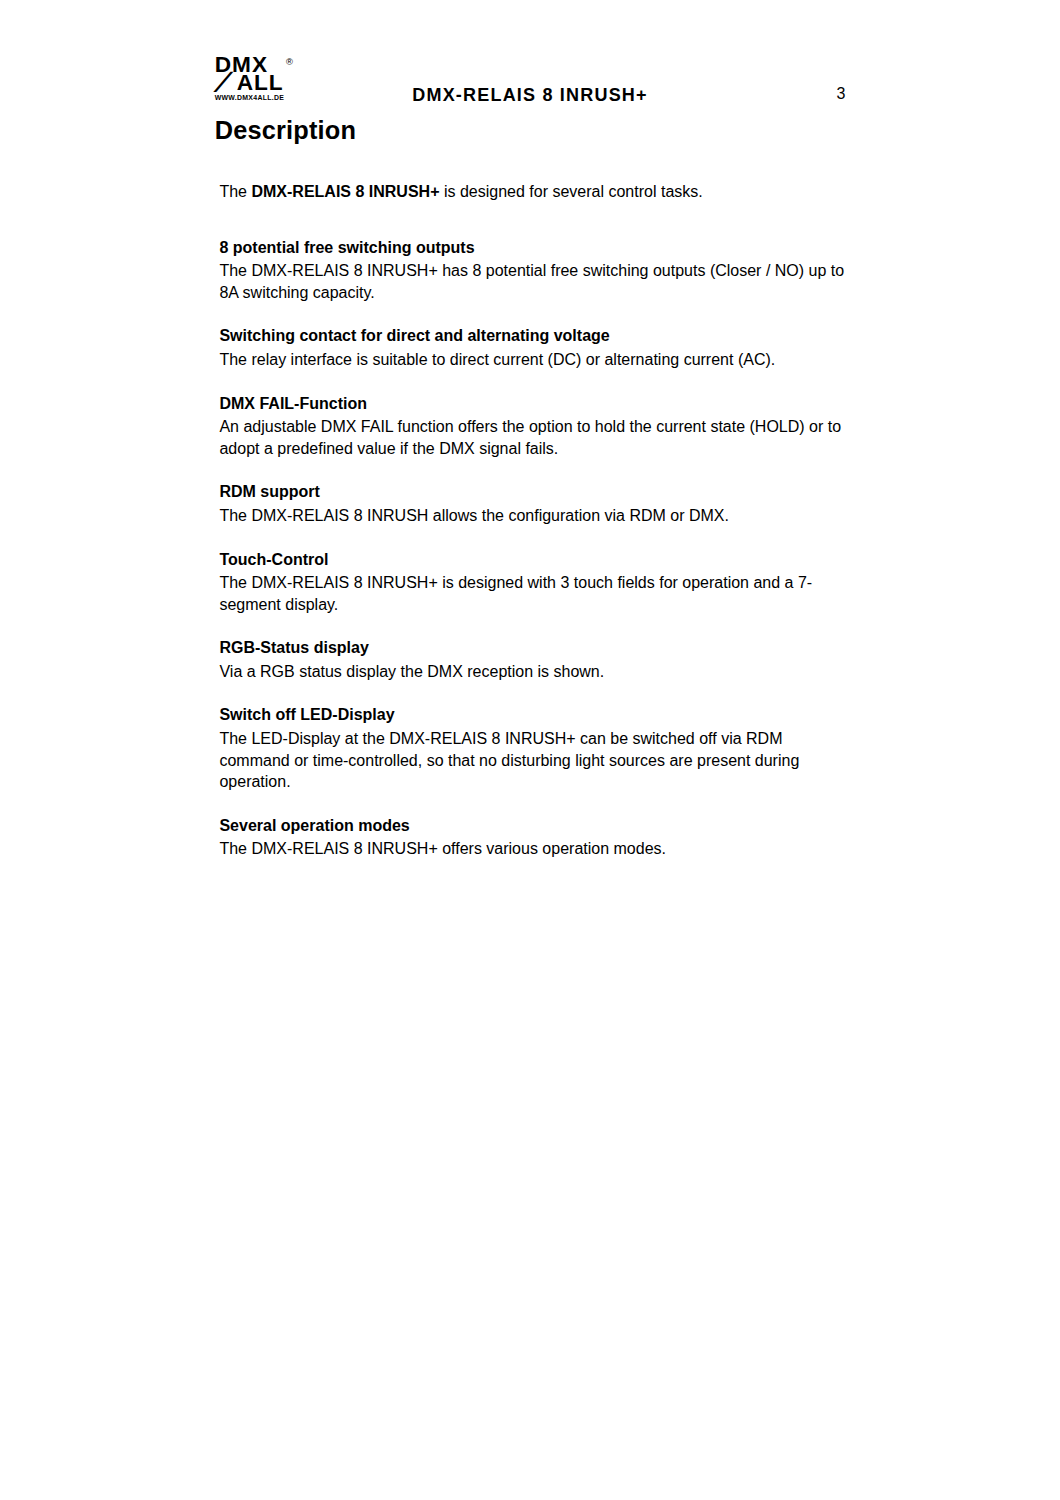DMX®
⁄ ALL
WWW.DMX4ALL.DE
DMX-RELAIS 8 INRUSH+
3
Description
The DMX-RELAIS 8 INRUSH+ is designed for several control tasks.
8 potential free switching outputs
The DMX-RELAIS 8 INRUSH+ has 8 potential free switching outputs (Closer / NO) up to 8A switching capacity.
Switching contact for direct and alternating voltage
The relay interface is suitable to direct current (DC) or alternating current (AC).
DMX FAIL-Function
An adjustable DMX FAIL function offers the option to hold the current state (HOLD) or to adopt a predefined value if the DMX signal fails.
RDM support
The DMX-RELAIS 8 INRUSH allows the configuration via RDM or DMX.
Touch-Control
The DMX-RELAIS 8 INRUSH+ is designed with 3 touch fields for operation and a 7-segment display.
RGB-Status display
Via a RGB status display the DMX reception is shown.
Switch off LED-Display
The LED-Display at the DMX-RELAIS 8 INRUSH+ can be switched off via RDM command or time-controlled, so that no disturbing light sources are present during operation.
Several operation modes
The DMX-RELAIS 8 INRUSH+ offers various operation modes.